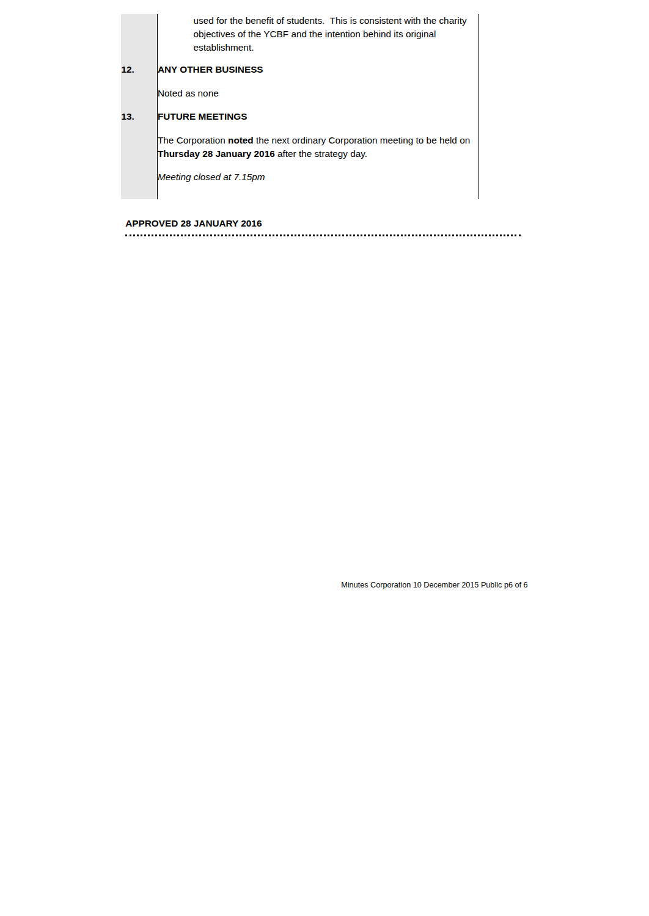| | used for the benefit of students. This is consistent with the charity objectives of the YCBF and the intention behind its original establishment. | |
| 12. | ANY OTHER BUSINESS | |
| | Noted as none | |
| 13. | FUTURE MEETINGS | |
| | The Corporation noted the next ordinary Corporation meeting to be held on Thursday 28 January 2016 after the strategy day. Meeting closed at 7.15pm | |
APPROVED 28 JANUARY 2016
Minutes Corporation 10 December 2015 Public p6 of 6